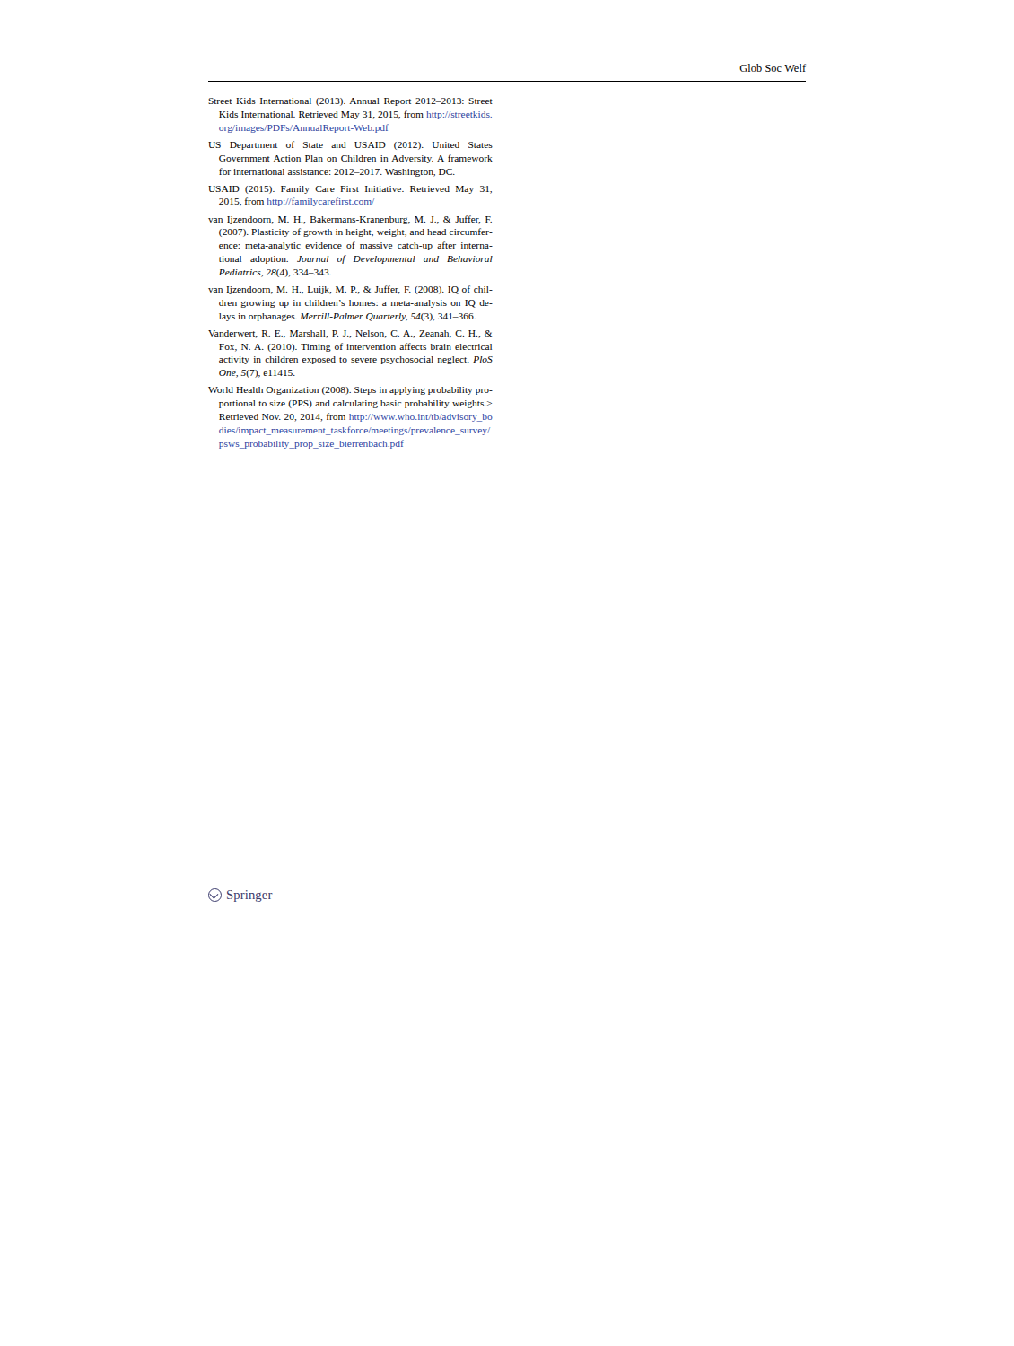Glob Soc Welf
Street Kids International (2013). Annual Report 2012–2013: Street Kids International. Retrieved May 31, 2015, from http://streetkids.org/images/PDFs/AnnualReport-Web.pdf
US Department of State and USAID (2012). United States Government Action Plan on Children in Adversity. A framework for international assistance: 2012–2017. Washington, DC.
USAID (2015). Family Care First Initiative. Retrieved May 31, 2015, from http://familycarefirst.com/
van Ijzendoorn, M. H., Bakermans-Kranenburg, M. J., & Juffer, F. (2007). Plasticity of growth in height, weight, and head circumference: meta-analytic evidence of massive catch-up after international adoption. Journal of Developmental and Behavioral Pediatrics, 28(4), 334–343.
van Ijzendoorn, M. H., Luijk, M. P., & Juffer, F. (2008). IQ of children growing up in children’s homes: a meta-analysis on IQ delays in orphanages. Merrill-Palmer Quarterly, 54(3), 341–366.
Vanderwert, R. E., Marshall, P. J., Nelson, C. A., Zeanah, C. H., & Fox, N. A. (2010). Timing of intervention affects brain electrical activity in children exposed to severe psychosocial neglect. PloS One, 5(7), e11415.
World Health Organization (2008). Steps in applying probability proportional to size (PPS) and calculating basic probability weights.> Retrieved Nov. 20, 2014, from http://www.who.int/tb/advisory_bodies/impact_measurement_taskforce/meetings/prevalence_survey/psws_probability_prop_size_bierrenbach.pdf
Springer